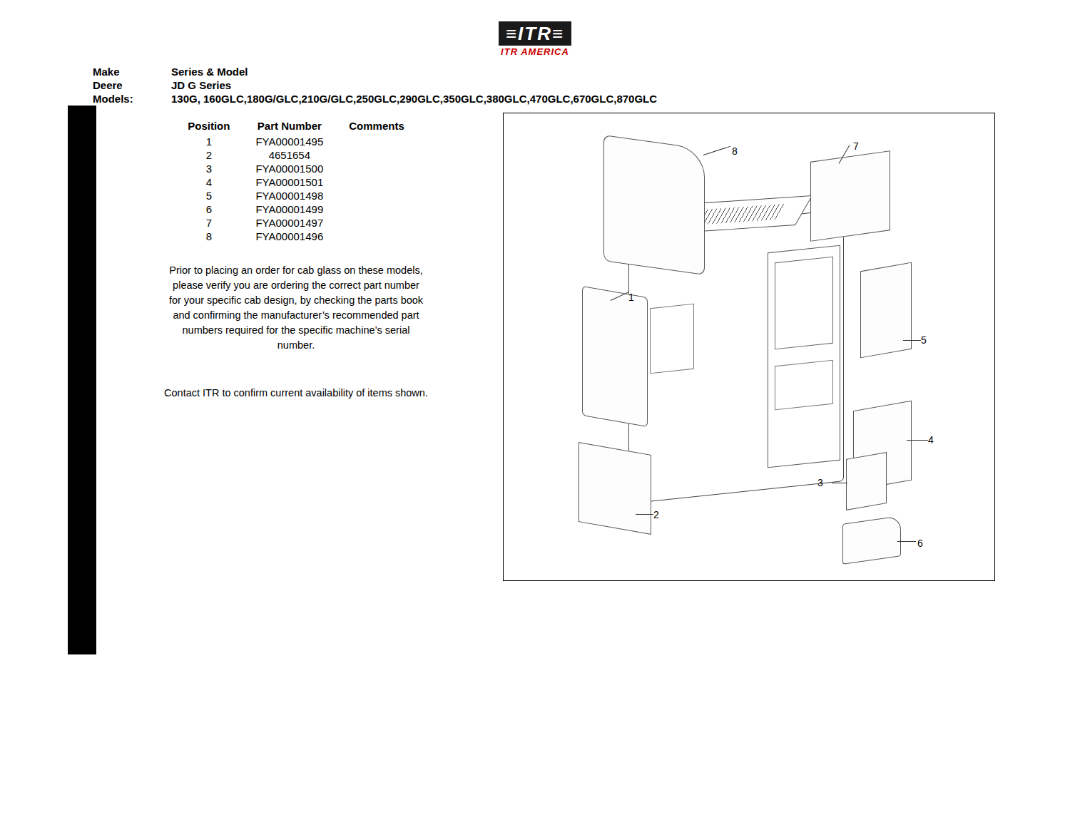≡ITR≡
ITR AMERICA
| Make | Series & Model |
| Deere | JD G Series |
| Models: | 130G, 160GLC,180G/GLC,210G/GLC,250GLC,290GLC,350GLC,380GLC,470GLC,670GLC,870GLC |
| Position | Part Number | Comments |
| --- | --- | --- |
| 1 | FYA00001495 | |
| 2 | 4651654 | |
| 3 | FYA00001500 | |
| 4 | FYA00001501 | |
| 5 | FYA00001498 | |
| 6 | FYA00001499 | |
| 7 | FYA00001497 | |
| 8 | FYA00001496 | |
Prior to placing an order for cab glass on these models,
please verify you are ordering the correct part number
for your specific cab design, by checking the parts book
and confirming the manufacturer’s recommended part
numbers required for the specific machine’s serial
number.
Contact ITR to confirm current availability of items shown.
8
7
1
5
2
4
3
6